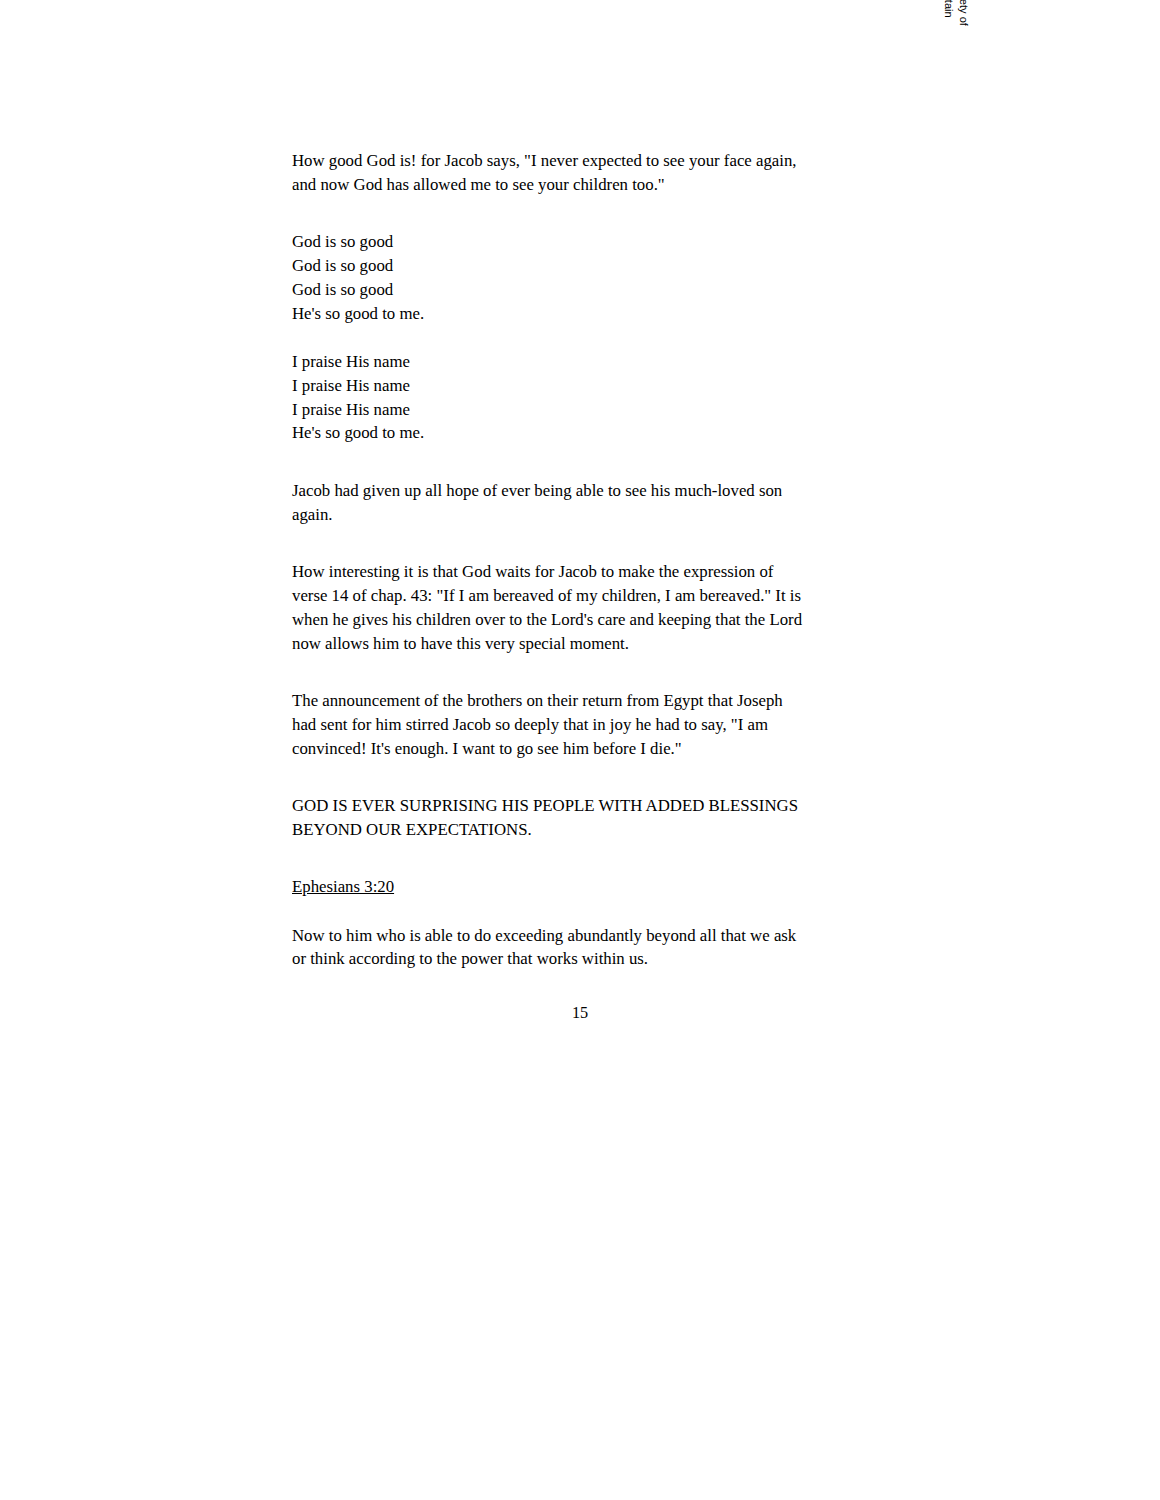Copyright © 2019 by Bible Teaching Resources by Don Anderson Ministries. The author's lecture notes incorporate quoted, paraphrased and summarized material from a variety of sources, all of which have been appropriately credited to the best of our ability. Quotations particularly reside within the realm of fair use. It is the nature of lecture notes to contain references that may prove difficult to accurately attribute. Any use of material without proper citation is unintentional.
How good God is! for Jacob says, "I never expected to see your face again, and now God has allowed me to see your children too."
God is so good God is so good God is so good He's so good to me.
I praise His name I praise His name I praise His name He's so good to me.
Jacob had given up all hope of ever being able to see his much-loved son again.
How interesting it is that God waits for Jacob to make the expression of verse 14 of chap. 43: "If I am bereaved of my children, I am bereaved." It is when he gives his children over to the Lord's care and keeping that the Lord now allows him to have this very special moment.
The announcement of the brothers on their return from Egypt that Joseph had sent for him stirred Jacob so deeply that in joy he had to say, "I am convinced! It's enough. I want to go see him before I die."
GOD IS EVER SURPRISING HIS PEOPLE WITH ADDED BLESSINGS BEYOND OUR EXPECTATIONS.
Ephesians 3:20
Now to him who is able to do exceeding abundantly beyond all that we ask or think according to the power that works within us.
15